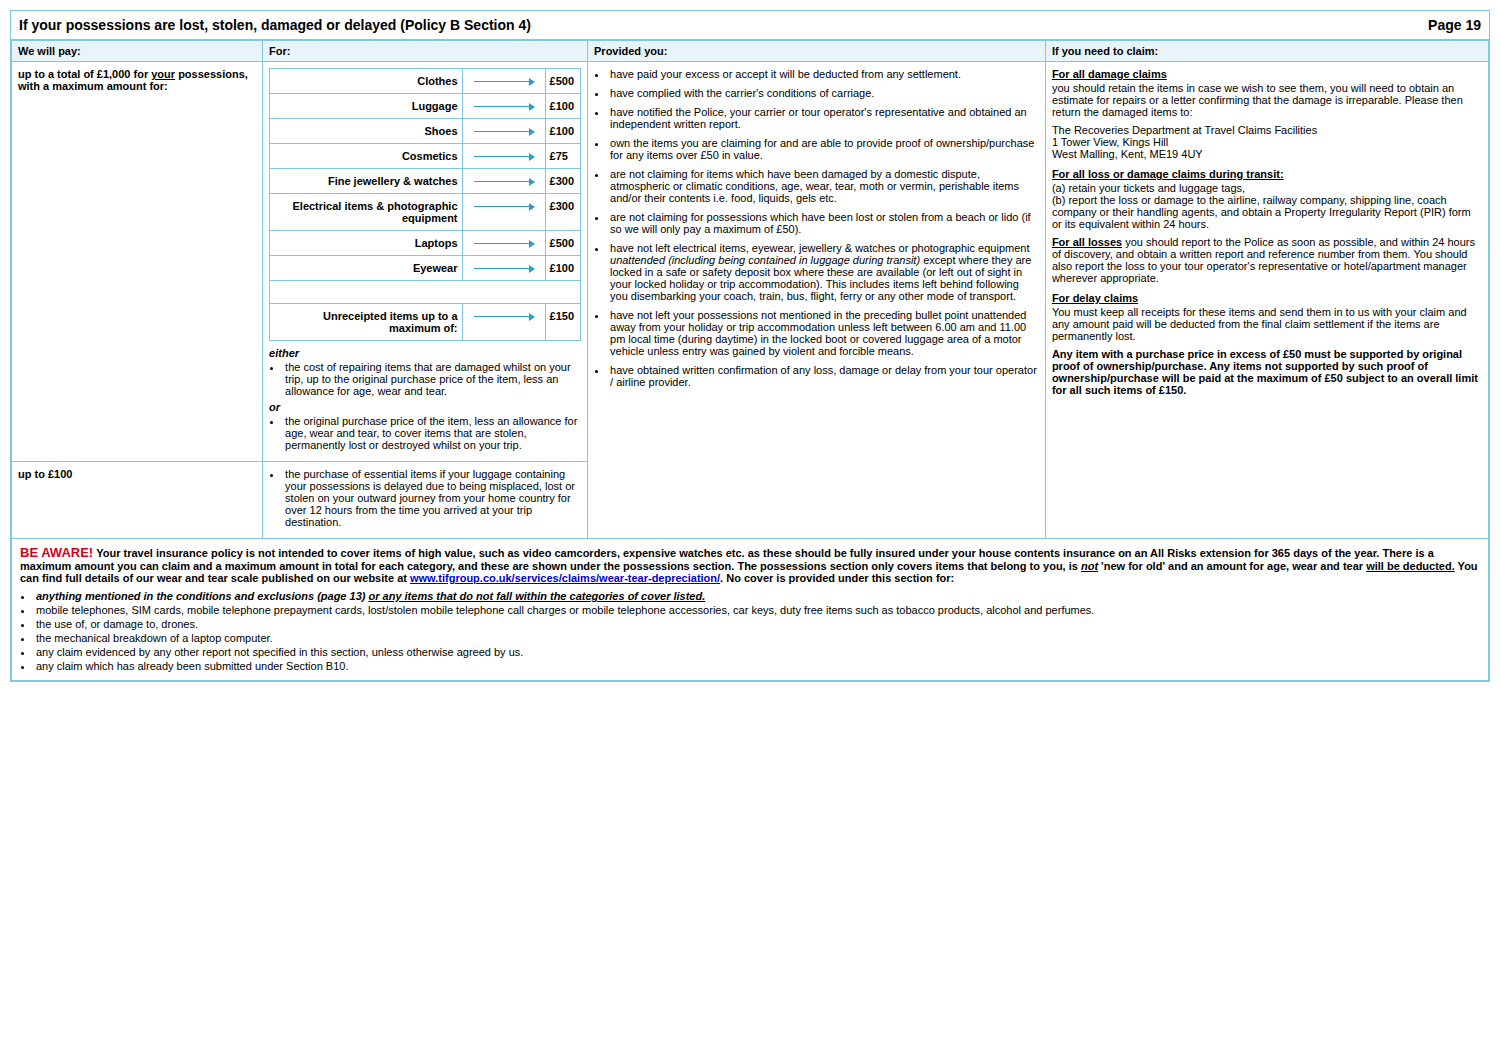If your possessions are lost, stolen, damaged or delayed (Policy B Section 4) Page 19
| We will pay: | For: | Provided you: | If you need to claim: |
| --- | --- | --- | --- |
| up to a total of £1,000 for your possessions, with a maximum amount for: | / Clothes / / £500 / / Luggage / / £100 / / Shoes / / £100 / / Cosmetics / / £75 / / Fine jewellery & watches / / £300 / / Electrical items & photographic equipment / / £300 / / Laptops / / £500 / / Eyewear / / £100 / / Unreceipted items up to a maximum of: / / £150 / either the cost of repairing items that are damaged whilst on your trip, up to the original purchase price of the item, less an allowance for age, wear and tear. or the original purchase price of the item, less an allowance for age, wear and tear, to cover items that are stolen, permanently lost or destroyed whilst on your trip. | have paid your excess or accept it will be deducted from any settlement. have complied with the carrier's conditions of carriage. have notified the Police, your carrier or tour operator's representative and obtained an independent written report. own the items you are claiming for and are able to provide proof of ownership/purchase for any items over £50 in value. are not claiming for items which have been damaged by a domestic dispute, atmospheric or climatic conditions, age, wear, tear, moth or vermin, perishable items and/or their contents i.e. food, liquids, gels etc. are not claiming for possessions which have been lost or stolen from a beach or lido (if so we will only pay a maximum of £50). have not left electrical items, eyewear, jewellery & watches or photographic equipment unattended (including being contained in luggage during transit) except where they are locked in a safe or safety deposit box where these are available (or left out of sight in your locked holiday or trip accommodation). This includes items left behind following you disembarking your coach, train, bus, flight, ferry or any other mode of transport. have not left your possessions not mentioned in the preceding bullet point unattended away from your holiday or trip accommodation unless left between 6.00 am and 11.00 pm local time (during daytime) in the locked boot or covered luggage area of a motor vehicle unless entry was gained by violent and forcible means. have obtained written confirmation of any loss, damage or delay from your tour operator / airline provider. | For all damage claims you should retain the items in case we wish to see them, you will need to obtain an estimate for repairs or a letter confirming that the damage is irreparable. Please then return the damaged items to: The Recoveries Department at Travel Claims Facilities 1 Tower View, Kings Hill West Malling, Kent, ME19 4UY For all loss or damage claims during transit: (a) retain your tickets and luggage tags, (b) report the loss or damage to the airline, railway company, shipping line, coach company or their handling agents, and obtain a Property Irregularity Report (PIR) form or its equivalent within 24 hours. For all losses you should report to the Police as soon as possible, and within 24 hours of discovery, and obtain a written report and reference number from them. You should also report the loss to your tour operator's representative or hotel/apartment manager wherever appropriate. For delay claims You must keep all receipts for these items and send them in to us with your claim and any amount paid will be deducted from the final claim settlement if the items are permanently lost. Any item with a purchase price in excess of £50 must be supported by original proof of ownership/purchase. Any items not supported by such proof of ownership/purchase will be paid at the maximum of £50 subject to an overall limit for all such items of £150. |
| up to £100 | the purchase of essential items if your luggage containing your possessions is delayed due to being misplaced, lost or stolen on your outward journey from your home country for over 12 hours from the time you arrived at your trip destination. |
BE AWARE! Your travel insurance policy is not intended to cover items of high value, such as video camcorders, expensive watches etc. as these should be fully insured under your house contents insurance on an All Risks extension for 365 days of the year. There is a maximum amount you can claim and a maximum amount in total for each category, and these are shown under the possessions section. The possessions section only covers items that belong to you, is not 'new for old' and an amount for age, wear and tear will be deducted. You can find full details of our wear and tear scale published on our website at www.tifgroup.co.uk/services/claims/wear-tear-depreciation/. No cover is provided under this section for:
anything mentioned in the conditions and exclusions (page 13) or any items that do not fall within the categories of cover listed.
mobile telephones, SIM cards, mobile telephone prepayment cards, lost/stolen mobile telephone call charges or mobile telephone accessories, car keys, duty free items such as tobacco products, alcohol and perfumes.
the use of, or damage to, drones.
the mechanical breakdown of a laptop computer.
any claim evidenced by any other report not specified in this section, unless otherwise agreed by us.
any claim which has already been submitted under Section B10.